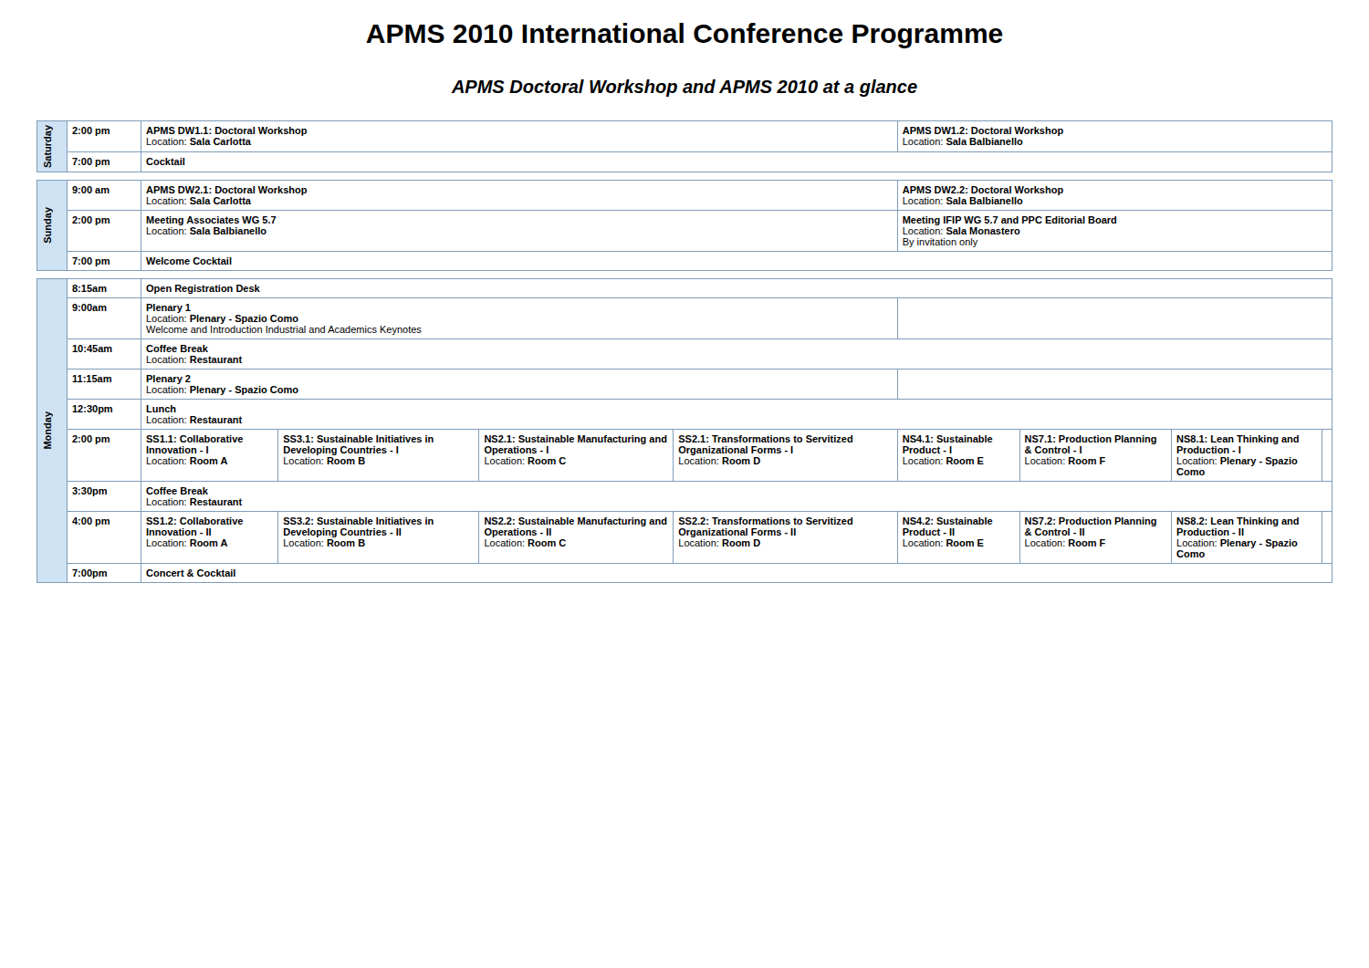APMS 2010 International Conference Programme
APMS Doctoral Workshop and APMS 2010 at a glance
| Saturday | 2:00 pm | APMS DW1.1: Doctoral Workshop Location: Sala Carlotta | APMS DW1.2: Doctoral Workshop Location: Sala Balbianello |
| 7:00 pm | Cocktail |
| Sunday | 9:00 am | APMS DW2.1: Doctoral Workshop Location: Sala Carlotta | APMS DW2.2: Doctoral Workshop Location: Sala Balbianello |
| 2:00 pm | Meeting Associates WG 5.7 Location: Sala Balbianello | Meeting IFIP WG 5.7 and PPC Editorial Board Location: Sala Monastero By invitation only |
| 7:00 pm | Welcome Cocktail |
| Monday | 8:15am | Open Registration Desk |
| 9:00am | Plenary 1 Location: Plenary - Spazio Como Welcome and Introduction Industrial and Academics Keynotes | |
| 10:45am | Coffee Break Location: Restaurant |
| 11:15am | Plenary 2 Location: Plenary - Spazio Como | |
| 12:30pm | Lunch Location: Restaurant |
| 2:00 pm | SS1.1: Collaborative Innovation - I Location: Room A | SS3.1: Sustainable Initiatives in Developing Countries - I Location: Room B | NS2.1: Sustainable Manufacturing and Operations - I Location: Room C | SS2.1: Transformations to Servitized Organizational Forms - I Location: Room D | NS4.1: Sustainable Product - I Location: Room E | NS7.1: Production Planning & Control - I Location: Room F | NS8.1: Lean Thinking and Production - I Location: Plenary - Spazio Como | |
| 3:30pm | Coffee Break Location: Restaurant |
| 4:00 pm | SS1.2: Collaborative Innovation - II Location: Room A | SS3.2: Sustainable Initiatives in Developing Countries - II Location: Room B | NS2.2: Sustainable Manufacturing and Operations - II Location: Room C | SS2.2: Transformations to Servitized Organizational Forms - II Location: Room D | NS4.2: Sustainable Product - II Location: Room E | NS7.2: Production Planning & Control - II Location: Room F | NS8.2: Lean Thinking and Production - II Location: Plenary - Spazio Como | |
| 7:00pm | Concert & Cocktail |